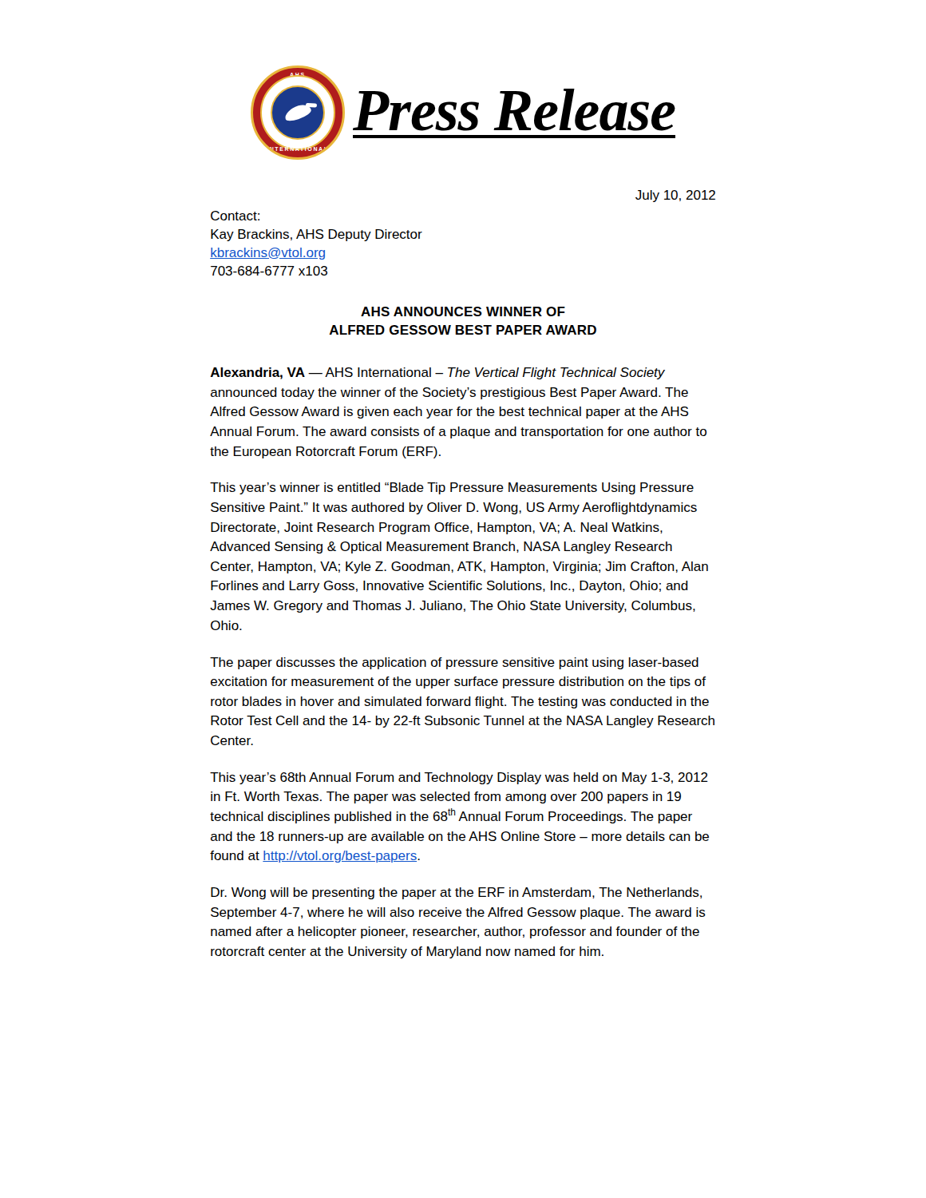AHS INTERNATIONAL Press Release
July 10, 2012
Contact:
Kay Brackins, AHS Deputy Director
kbrackins@vtol.org
703-684-6777 x103
AHS ANNOUNCES WINNER OF
ALFRED GESSOW BEST PAPER AWARD
Alexandria, VA — AHS International – The Vertical Flight Technical Society announced today the winner of the Society’s prestigious Best Paper Award. The Alfred Gessow Award is given each year for the best technical paper at the AHS Annual Forum. The award consists of a plaque and transportation for one author to the European Rotorcraft Forum (ERF).
This year’s winner is entitled “Blade Tip Pressure Measurements Using Pressure Sensitive Paint.” It was authored by Oliver D. Wong, US Army Aeroflightdynamics Directorate, Joint Research Program Office, Hampton, VA; A. Neal Watkins, Advanced Sensing & Optical Measurement Branch, NASA Langley Research Center, Hampton, VA; Kyle Z. Goodman, ATK, Hampton, Virginia; Jim Crafton, Alan Forlines and Larry Goss, Innovative Scientific Solutions, Inc., Dayton, Ohio; and James W. Gregory and Thomas J. Juliano, The Ohio State University, Columbus, Ohio.
The paper discusses the application of pressure sensitive paint using laser-based excitation for measurement of the upper surface pressure distribution on the tips of rotor blades in hover and simulated forward flight. The testing was conducted in the Rotor Test Cell and the 14- by 22-ft Subsonic Tunnel at the NASA Langley Research Center.
This year’s 68th Annual Forum and Technology Display was held on May 1-3, 2012 in Ft. Worth Texas. The paper was selected from among over 200 papers in 19 technical disciplines published in the 68th Annual Forum Proceedings. The paper and the 18 runners-up are available on the AHS Online Store – more details can be found at http://vtol.org/best-papers.
Dr. Wong will be presenting the paper at the ERF in Amsterdam, The Netherlands, September 4-7, where he will also receive the Alfred Gessow plaque. The award is named after a helicopter pioneer, researcher, author, professor and founder of the rotorcraft center at the University of Maryland now named for him.